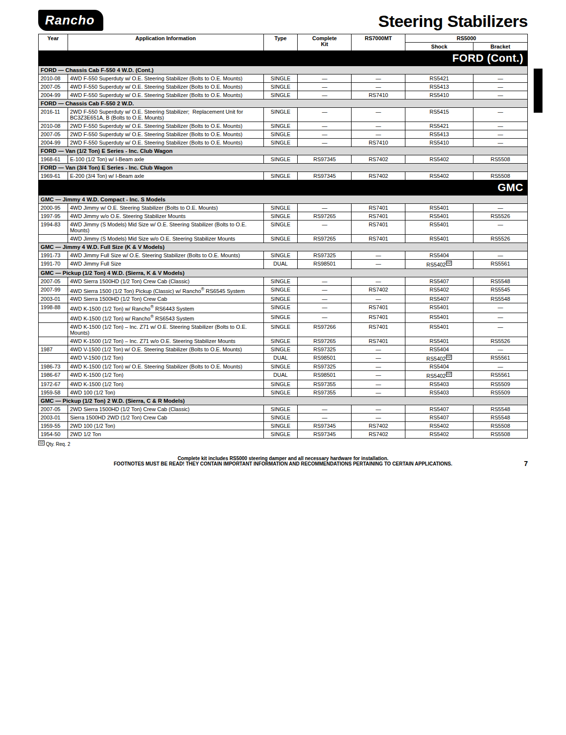Rancho
Steering Stabilizers
| Year | Application Information | Type | Complete Kit | RS7000MT | RS5000 |
| --- | --- | --- | --- | --- | --- |
| Shock | Bracket |
| FORD (Cont.) |
| FORD — Chassis Cab F-550 4 W.D. (Cont.) |
| 2010-08 | 4WD F-550 Superduty w/ O.E. Steering Stabilizer (Bolts to O.E. Mounts) | SINGLE | — | — | RS5421 | — |
| 2007-05 | 4WD F-550 Superduty w/ O.E. Steering Stabilizer (Bolts to O.E. Mounts) | SINGLE | — | — | RS5413 | — |
| 2004-99 | 4WD F-550 Superduty w/ O.E. Steering Stabilizer (Bolts to O.E. Mounts) | SINGLE | — | RS7410 | RS5410 | — |
| FORD — Chassis Cab F-550 2 W.D. |
| 2016-11 | 2WD F-550 Superduty w/ O.E. Steering Stabilizer; Replacement Unit for BC3Z3E651A, B (Bolts to O.E. Mounts) | SINGLE | — | — | RS5415 | — |
| 2010-08 | 2WD F-550 Superduty w/ O.E. Steering Stabilizer (Bolts to O.E. Mounts) | SINGLE | — | — | RS5421 | — |
| 2007-05 | 2WD F-550 Superduty w/ O.E. Steering Stabilizer (Bolts to O.E. Mounts) | SINGLE | — | — | RS5413 | — |
| 2004-99 | 2WD F-550 Superduty w/ O.E. Steering Stabilizer (Bolts to O.E. Mounts) | SINGLE | — | RS7410 | RS5410 | — |
| FORD — Van (1/2 Ton) E Series - Inc. Club Wagon |
| 1968-61 | E-100 (1/2 Ton) w/ I-Beam axle | SINGLE | RS97345 | RS7402 | RS5402 | RS5508 |
| FORD — Van (3/4 Ton) E Series - Inc. Club Wagon |
| 1969-61 | E-200 (3/4 Ton) w/ I-Beam axle | SINGLE | RS97345 | RS7402 | RS5402 | RS5508 |
| GMC |
| GMC — Jimmy 4 W.D. Compact - Inc. S Models |
| 2000-95 | 4WD Jimmy w/ O.E. Steering Stabilizer (Bolts to O.E. Mounts) | SINGLE | — | RS7401 | RS5401 | — |
| 1997-95 | 4WD Jimmy w/o O.E. Steering Stabilizer Mounts | SINGLE | RS97265 | RS7401 | RS5401 | RS5526 |
| 1994-83 | 4WD Jimmy (S Models) Mid Size w/ O.E. Steering Stabilizer (Bolts to O.E. Mounts) | SINGLE | — | RS7401 | RS5401 | — |
| | 4WD Jimmy (S Models) Mid Size w/o O.E. Steering Stabilizer Mounts | SINGLE | RS97265 | RS7401 | RS5401 | RS5526 |
| GMC — Jimmy 4 W.D. Full Size (K & V Models) |
| 1991-73 | 4WD Jimmy Full Size w/ O.E. Steering Stabilizer (Bolts to O.E. Mounts) | SINGLE | RS97325 | — | RS5404 | — |
| 1991-70 | 4WD Jimmy Full Size | DUAL | RS98501 | — | RS5402 02 | RS5561 |
| GMC — Pickup (1/2 Ton) 4 W.D. (Sierra, K & V Models) |
| 2007-05 | 4WD Sierra 1500HD (1/2 Ton) Crew Cab (Classic) | SINGLE | — | — | RS5407 | RS5548 |
| 2007-99 | 4WD Sierra 1500 (1/2 Ton) Pickup (Classic) w/ Rancho ® RS6545 System | SINGLE | — | RS7402 | RS5402 | RS5545 |
| 2003-01 | 4WD Sierra 1500HD (1/2 Ton) Crew Cab | SINGLE | — | — | RS5407 | RS5548 |
| 1998-88 | 4WD K-1500 (1/2 Ton) w/ Rancho ® RS6443 System | SINGLE | — | RS7401 | RS5401 | — |
| | 4WD K-1500 (1/2 Ton) w/ Rancho ® RS6543 System | SINGLE | — | RS7401 | RS5401 | — |
| | 4WD K-1500 (1/2 Ton) – Inc. Z71 w/ O.E. Steering Stabilizer (Bolts to O.E. Mounts) | SINGLE | RS97266 | RS7401 | RS5401 | — |
| | 4WD K-1500 (1/2 Ton) – Inc. Z71 w/o O.E. Steering Stabilizer Mounts | SINGLE | RS97265 | RS7401 | RS5401 | RS5526 |
| 1987 | 4WD V-1500 (1/2 Ton) w/ O.E. Steering Stabilizer (Bolts to O.E. Mounts) | SINGLE | RS97325 | — | RS5404 | — |
| | 4WD V-1500 (1/2 Ton) | DUAL | RS98501 | — | RS5402 02 | RS5561 |
| 1986-73 | 4WD K-1500 (1/2 Ton) w/ O.E. Steering Stabilizer (Bolts to O.E. Mounts) | SINGLE | RS97325 | — | RS5404 | — |
| 1986-67 | 4WD K-1500 (1/2 Ton) | DUAL | RS98501 | — | RS5402 02 | RS5561 |
| 1972-67 | 4WD K-1500 (1/2 Ton) | SINGLE | RS97355 | — | RS5403 | RS5509 |
| 1959-58 | 4WD 100 (1/2 Ton) | SINGLE | RS97355 | — | RS5403 | RS5509 |
| GMC — Pickup (1/2 Ton) 2 W.D. (Sierra, C & R Models) |
| 2007-05 | 2WD Sierra 1500HD (1/2 Ton) Crew Cab (Classic) | SINGLE | — | — | RS5407 | RS5548 |
| 2003-01 | Sierra 1500HD 2WD (1/2 Ton) Crew Cab | SINGLE | — | — | RS5407 | RS5548 |
| 1959-55 | 2WD 100 (1/2 Ton) | SINGLE | RS97345 | RS7402 | RS5402 | RS5508 |
| 1954-50 | 2WD 1/2 Ton | SINGLE | RS97345 | RS7402 | RS5402 | RS5508 |
02 Qty. Req. 2
Complete kit includes RS5000 steering damper and all necessary hardware for installation.
FOOTNOTES MUST BE READ! THEY CONTAIN IMPORTANT INFORMATION AND RECOMMENDATIONS PERTAINING TO CERTAIN APPLICATIONS.
7